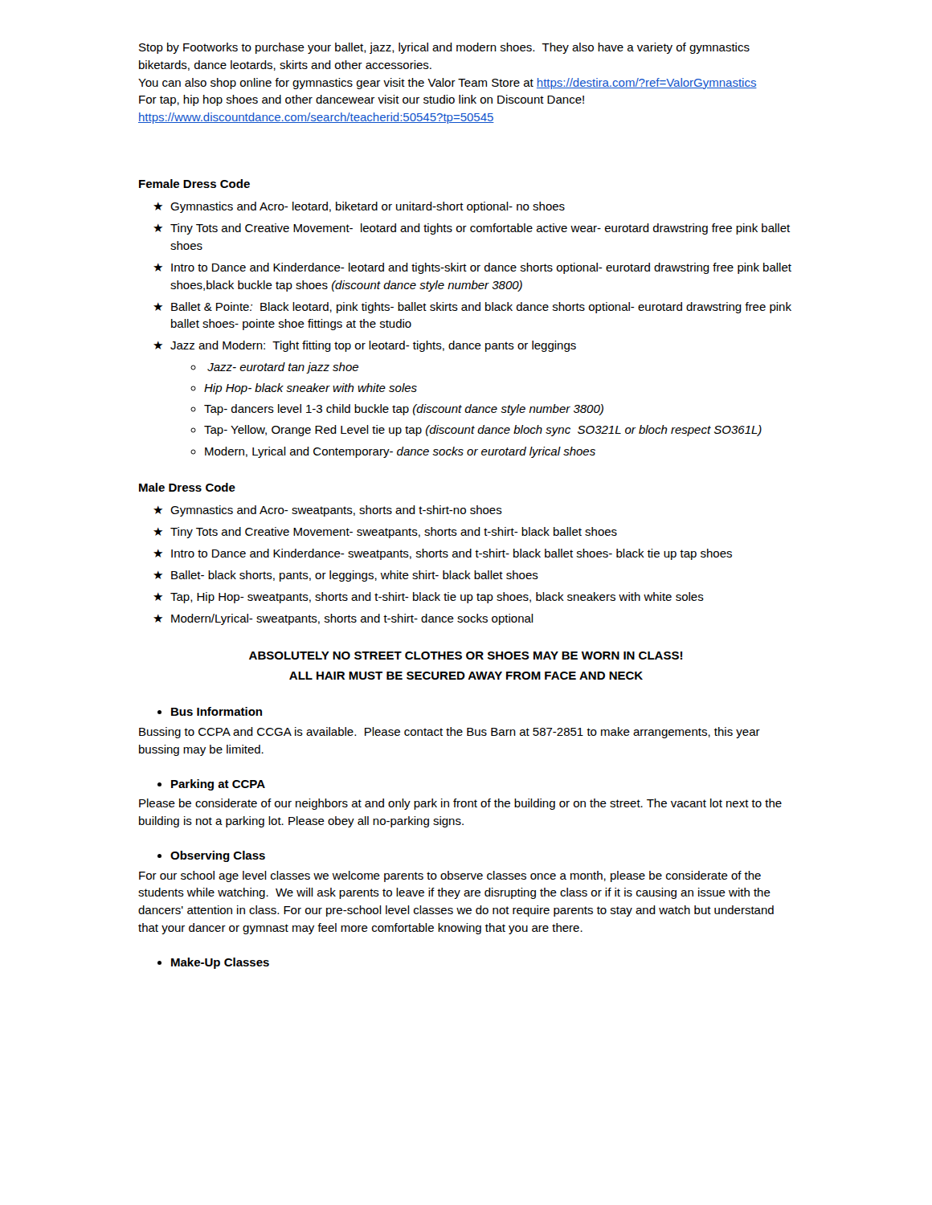Stop by Footworks to purchase your ballet, jazz, lyrical and modern shoes. They also have a variety of gymnastics biketards, dance leotards, skirts and other accessories.
You can also shop online for gymnastics gear visit the Valor Team Store at https://destira.com/?ref=ValorGymnastics
For tap, hip hop shoes and other dancewear visit our studio link on Discount Dance!
https://www.discountdance.com/search/teacherid:50545?tp=50545
Female Dress Code
Gymnastics and Acro- leotard, biketard or unitard-short optional- no shoes
Tiny Tots and Creative Movement- leotard and tights or comfortable active wear- eurotard drawstring free pink ballet shoes
Intro to Dance and Kinderdance- leotard and tights-skirt or dance shorts optional- eurotard drawstring free pink ballet shoes,black buckle tap shoes (discount dance style number 3800)
Ballet & Pointe: Black leotard, pink tights- ballet skirts and black dance shorts optional- eurotard drawstring free pink ballet shoes- pointe shoe fittings at the studio
Jazz and Modern: Tight fitting top or leotard- tights, dance pants or leggings
Jazz- eurotard tan jazz shoe
Hip Hop- black sneaker with white soles
Tap- dancers level 1-3 child buckle tap (discount dance style number 3800)
Tap- Yellow, Orange Red Level tie up tap (discount dance bloch sync SO321L or bloch respect SO361L)
Modern, Lyrical and Contemporary- dance socks or eurotard lyrical shoes
Male Dress Code
Gymnastics and Acro- sweatpants, shorts and t-shirt-no shoes
Tiny Tots and Creative Movement- sweatpants, shorts and t-shirt- black ballet shoes
Intro to Dance and Kinderdance- sweatpants, shorts and t-shirt- black ballet shoes- black tie up tap shoes
Ballet- black shorts, pants, or leggings, white shirt- black ballet shoes
Tap, Hip Hop- sweatpants, shorts and t-shirt- black tie up tap shoes, black sneakers with white soles
Modern/Lyrical- sweatpants, shorts and t-shirt- dance socks optional
ABSOLUTELY NO STREET CLOTHES OR SHOES MAY BE WORN IN CLASS!
ALL HAIR MUST BE SECURED AWAY FROM FACE AND NECK
Bus Information
Bussing to CCPA and CCGA is available. Please contact the Bus Barn at 587-2851 to make arrangements, this year bussing may be limited.
Parking at CCPA
Please be considerate of our neighbors at and only park in front of the building or on the street. The vacant lot next to the building is not a parking lot. Please obey all no-parking signs.
Observing Class
For our school age level classes we welcome parents to observe classes once a month, please be considerate of the students while watching. We will ask parents to leave if they are disrupting the class or if it is causing an issue with the dancers' attention in class. For our pre-school level classes we do not require parents to stay and watch but understand that your dancer or gymnast may feel more comfortable knowing that you are there.
Make-Up Classes